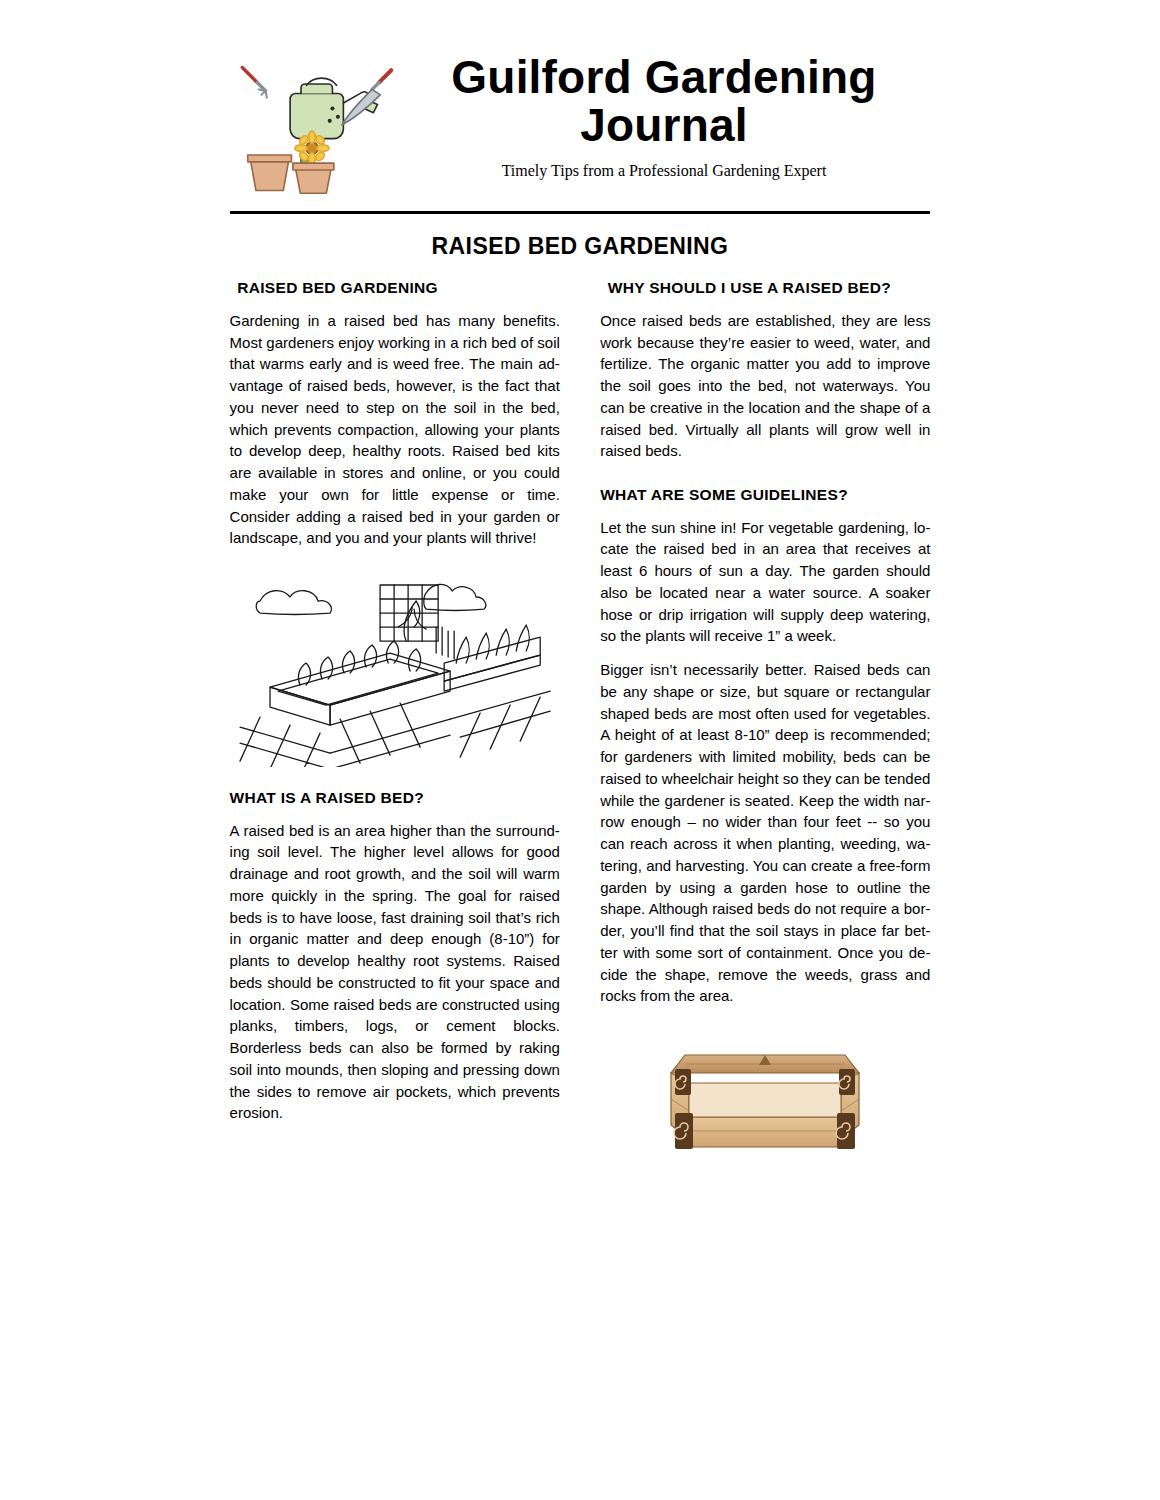Guilford Gardening
Journal
Timely Tips from a Professional Gardening Expert
RAISED BED GARDENING
RAISED BED GARDENING
Gardening in a raised bed has many benefits. Most gardeners enjoy working in a rich bed of soil that warms early and is weed free. The main advantage of raised beds, however, is the fact that you never need to step on the soil in the bed, which prevents compaction, allowing your plants to develop deep, healthy roots. Raised bed kits are available in stores and online, or you could make your own for little expense or time. Consider adding a raised bed in your garden or landscape, and you and your plants will thrive!
WHAT IS A RAISED BED?
A raised bed is an area higher than the surrounding soil level. The higher level allows for good drainage and root growth, and the soil will warm more quickly in the spring. The goal for raised beds is to have loose, fast draining soil that’s rich in organic matter and deep enough (8-10”) for plants to develop healthy root systems. Raised beds should be constructed to fit your space and location. Some raised beds are constructed using planks, timbers, logs, or cement blocks. Borderless beds can also be formed by raking soil into mounds, then sloping and pressing down the sides to remove air pockets, which prevents erosion.
WHY SHOULD I USE A RAISED BED?
Once raised beds are established, they are less work because they’re easier to weed, water, and fertilize. The organic matter you add to improve the soil goes into the bed, not waterways. You can be creative in the location and the shape of a raised bed. Virtually all plants will grow well in raised beds.
WHAT ARE SOME GUIDELINES?
Let the sun shine in! For vegetable gardening, locate the raised bed in an area that receives at least 6 hours of sun a day. The garden should also be located near a water source. A soaker hose or drip irrigation will supply deep watering, so the plants will receive 1” a week.
Bigger isn’t necessarily better. Raised beds can be any shape or size, but square or rectangular shaped beds are most often used for vegetables. A height of at least 8-10” deep is recommended; for gardeners with limited mobility, beds can be raised to wheelchair height so they can be tended while the gardener is seated. Keep the width narrow enough – no wider than four feet -- so you can reach across it when planting, weeding, watering, and harvesting. You can create a free-form garden by using a garden hose to outline the shape. Although raised beds do not require a border, you’ll find that the soil stays in place far better with some sort of containment. Once you decide the shape, remove the weeds, grass and rocks from the area.